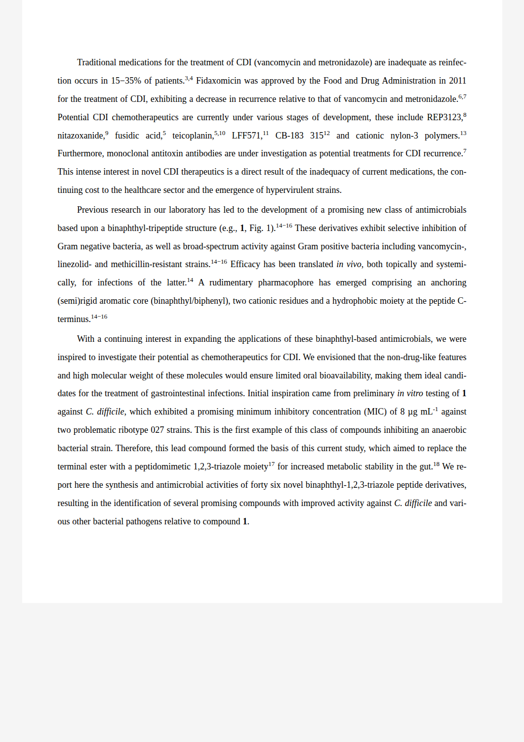Traditional medications for the treatment of CDI (vancomycin and metronidazole) are inadequate as reinfection occurs in 15−35% of patients.3,4 Fidaxomicin was approved by the Food and Drug Administration in 2011 for the treatment of CDI, exhibiting a decrease in recurrence relative to that of vancomycin and metronidazole.6,7 Potential CDI chemotherapeutics are currently under various stages of development, these include REP3123,8 nitazoxanide,9 fusidic acid,5 teicoplanin,5,10 LFF571,11 CB-183 31512 and cationic nylon-3 polymers.13 Furthermore, monoclonal antitoxin antibodies are under investigation as potential treatments for CDI recurrence.7 This intense interest in novel CDI therapeutics is a direct result of the inadequacy of current medications, the continuing cost to the healthcare sector and the emergence of hypervirulent strains.
Previous research in our laboratory has led to the development of a promising new class of antimicrobials based upon a binaphthyl-tripeptide structure (e.g., 1, Fig. 1).14−16 These derivatives exhibit selective inhibition of Gram negative bacteria, as well as broad-spectrum activity against Gram positive bacteria including vancomycin-, linezolid- and methicillin-resistant strains.14−16 Efficacy has been translated in vivo, both topically and systemically, for infections of the latter.14 A rudimentary pharmacophore has emerged comprising an anchoring (semi)rigid aromatic core (binaphthyl/biphenyl), two cationic residues and a hydrophobic moiety at the peptide C-terminus.14−16
With a continuing interest in expanding the applications of these binaphthyl-based antimicrobials, we were inspired to investigate their potential as chemotherapeutics for CDI. We envisioned that the non-drug-like features and high molecular weight of these molecules would ensure limited oral bioavailability, making them ideal candidates for the treatment of gastrointestinal infections. Initial inspiration came from preliminary in vitro testing of 1 against C. difficile, which exhibited a promising minimum inhibitory concentration (MIC) of 8 µg mL-1 against two problematic ribotype 027 strains. This is the first example of this class of compounds inhibiting an anaerobic bacterial strain. Therefore, this lead compound formed the basis of this current study, which aimed to replace the terminal ester with a peptidomimetic 1,2,3-triazole moiety17 for increased metabolic stability in the gut.18 We report here the synthesis and antimicrobial activities of forty six novel binaphthyl-1,2,3-triazole peptide derivatives, resulting in the identification of several promising compounds with improved activity against C. difficile and various other bacterial pathogens relative to compound 1.